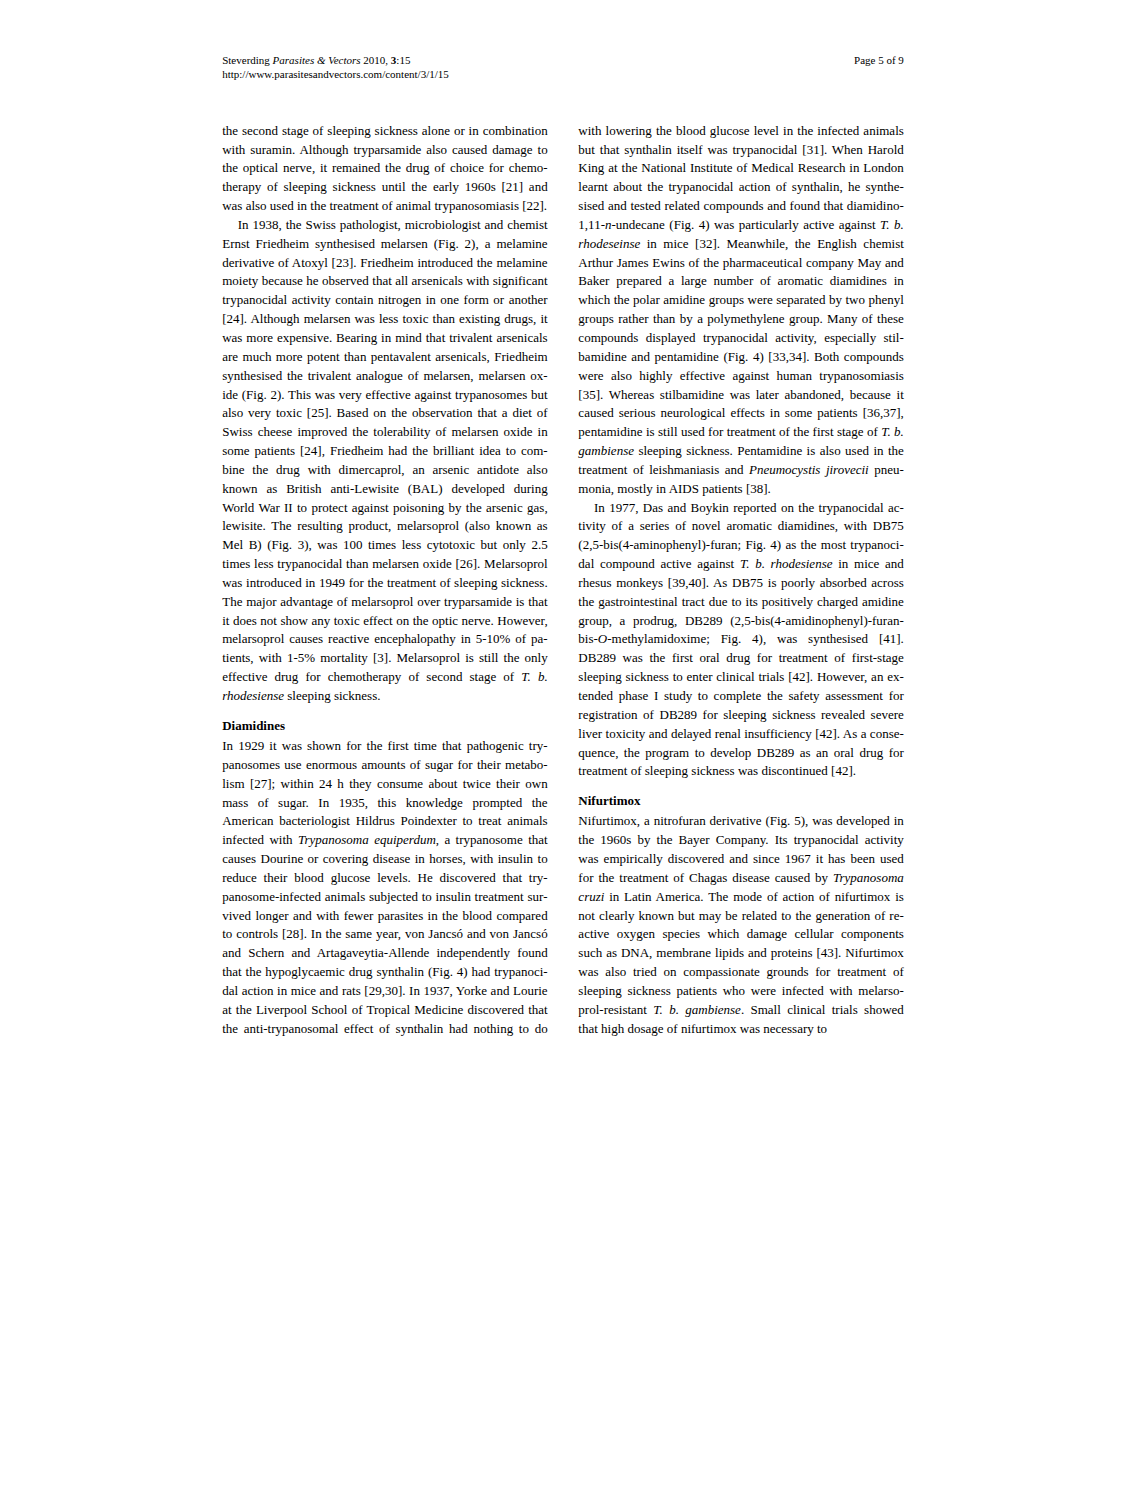Steverding Parasites & Vectors 2010, 3:15
http://www.parasitesandvectors.com/content/3/1/15
Page 5 of 9
the second stage of sleeping sickness alone or in combination with suramin. Although tryparsamide also caused damage to the optical nerve, it remained the drug of choice for chemotherapy of sleeping sickness until the early 1960s [21] and was also used in the treatment of animal trypanosomiasis [22].
In 1938, the Swiss pathologist, microbiologist and chemist Ernst Friedheim synthesised melarsen (Fig. 2), a melamine derivative of Atoxyl [23]. Friedheim introduced the melamine moiety because he observed that all arsenicals with significant trypanocidal activity contain nitrogen in one form or another [24]. Although melarsen was less toxic than existing drugs, it was more expensive. Bearing in mind that trivalent arsenicals are much more potent than pentavalent arsenicals, Friedheim synthesised the trivalent analogue of melarsen, melarsen oxide (Fig. 2). This was very effective against trypanosomes but also very toxic [25]. Based on the observation that a diet of Swiss cheese improved the tolerability of melarsen oxide in some patients [24], Friedheim had the brilliant idea to combine the drug with dimercaprol, an arsenic antidote also known as British anti-Lewisite (BAL) developed during World War II to protect against poisoning by the arsenic gas, lewisite. The resulting product, melarsoprol (also known as Mel B) (Fig. 3), was 100 times less cytotoxic but only 2.5 times less trypanocidal than melarsen oxide [26]. Melarsoprol was introduced in 1949 for the treatment of sleeping sickness. The major advantage of melarsoprol over tryparsamide is that it does not show any toxic effect on the optic nerve. However, melarsoprol causes reactive encephalopathy in 5-10% of patients, with 1-5% mortality [3]. Melarsoprol is still the only effective drug for chemotherapy of second stage of T. b. rhodesiense sleeping sickness.
Diamidines
In 1929 it was shown for the first time that pathogenic trypanosomes use enormous amounts of sugar for their metabolism [27]; within 24 h they consume about twice their own mass of sugar. In 1935, this knowledge prompted the American bacteriologist Hildrus Poindexter to treat animals infected with Trypanosoma equiperdum, a trypanosome that causes Dourine or covering disease in horses, with insulin to reduce their blood glucose levels. He discovered that trypanosome-infected animals subjected to insulin treatment survived longer and with fewer parasites in the blood compared to controls [28]. In the same year, von Jancsó and von Jancsó and Schern and Artagaveytia-Allende independently found that the hypoglycaemic drug synthalin (Fig. 4) had trypanocidal action in mice and rats [29,30]. In 1937, Yorke and Lourie at the Liverpool School of Tropical Medicine discovered that the anti-trypanosomal effect of synthalin had nothing to do with lowering the blood glucose level in the infected animals but that synthalin itself was trypanocidal [31]. When Harold King at the National Institute of Medical Research in London learnt about the trypanocidal action of synthalin, he synthesised and tested related compounds and found that diamidino-1,11-n-undecane (Fig. 4) was particularly active against T. b. rhodeseinse in mice [32]. Meanwhile, the English chemist Arthur James Ewins of the pharmaceutical company May and Baker prepared a large number of aromatic diamidines in which the polar amidine groups were separated by two phenyl groups rather than by a polymethylene group. Many of these compounds displayed trypanocidal activity, especially stilbamidine and pentamidine (Fig. 4) [33,34]. Both compounds were also highly effective against human trypanosomiasis [35]. Whereas stilbamidine was later abandoned, because it caused serious neurological effects in some patients [36,37], pentamidine is still used for treatment of the first stage of T. b. gambiense sleeping sickness. Pentamidine is also used in the treatment of leishmaniasis and Pneumocystis jirovecii pneumonia, mostly in AIDS patients [38].
In 1977, Das and Boykin reported on the trypanocidal activity of a series of novel aromatic diamidines, with DB75 (2,5-bis(4-aminophenyl)-furan; Fig. 4) as the most trypanocidal compound active against T. b. rhodesiense in mice and rhesus monkeys [39,40]. As DB75 is poorly absorbed across the gastrointestinal tract due to its positively charged amidine group, a prodrug, DB289 (2,5-bis(4-amidinophenyl)-furan-bis-O-methylamidoxime; Fig. 4), was synthesised [41]. DB289 was the first oral drug for treatment of first-stage sleeping sickness to enter clinical trials [42]. However, an extended phase I study to complete the safety assessment for registration of DB289 for sleeping sickness revealed severe liver toxicity and delayed renal insufficiency [42]. As a consequence, the program to develop DB289 as an oral drug for treatment of sleeping sickness was discontinued [42].
Nifurtimox
Nifurtimox, a nitrofuran derivative (Fig. 5), was developed in the 1960s by the Bayer Company. Its trypanocidal activity was empirically discovered and since 1967 it has been used for the treatment of Chagas disease caused by Trypanosoma cruzi in Latin America. The mode of action of nifurtimox is not clearly known but may be related to the generation of reactive oxygen species which damage cellular components such as DNA, membrane lipids and proteins [43]. Nifurtimox was also tried on compassionate grounds for treatment of sleeping sickness patients who were infected with melarsoprol-resistant T. b. gambiense. Small clinical trials showed that high dosage of nifurtimox was necessary to